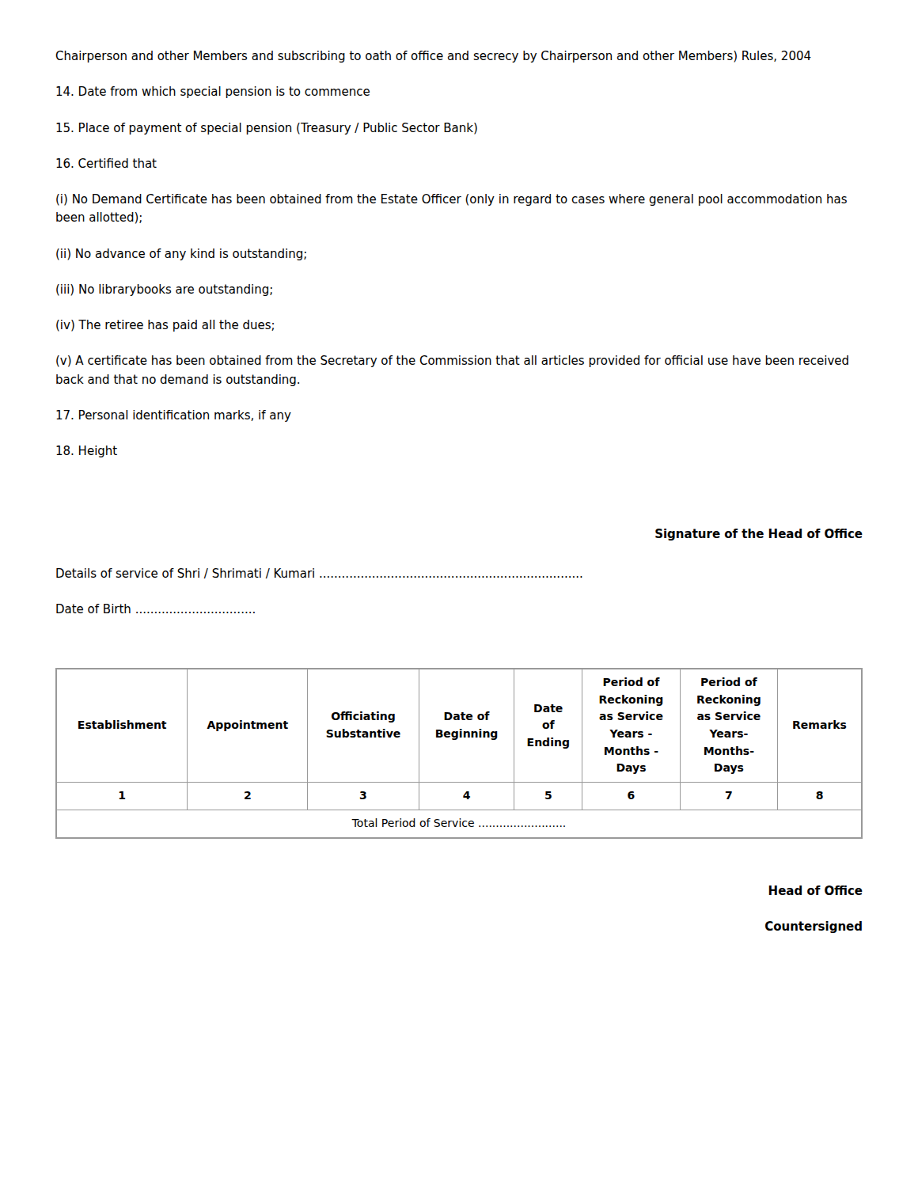Chairperson and other Members and subscribing to oath of office and secrecy by Chairperson and other Members) Rules, 2004
14. Date from which special pension is to commence
15. Place of payment of special pension (Treasury / Public Sector Bank)
16. Certified that
(i) No Demand Certificate has been obtained from the Estate Officer (only in regard to cases where general pool accommodation has been allotted);
(ii) No advance of any kind is outstanding;
(iii) No librarybooks are outstanding;
(iv) The retiree has paid all the dues;
(v) A certificate has been obtained from the Secretary of the Commission that all articles provided for official use have been received back and that no demand is outstanding.
17. Personal identification marks, if any
18. Height
Signature of the Head of Office
Details of service of Shri / Shrimati / Kumari ......................................................................
Date of Birth ................................
| Establishment | Appointment | Officiating Substantive | Date of Beginning | Date of Ending | Period of Reckoning as Service Years - Months - Days | Period of Reckoning as Service Years- Months- Days | Remarks |
| --- | --- | --- | --- | --- | --- | --- | --- |
| 1 | 2 | 3 | 4 | 5 | 6 | 7 | 8 |
| Total Period of Service ......................... |
Head of Office
Countersigned